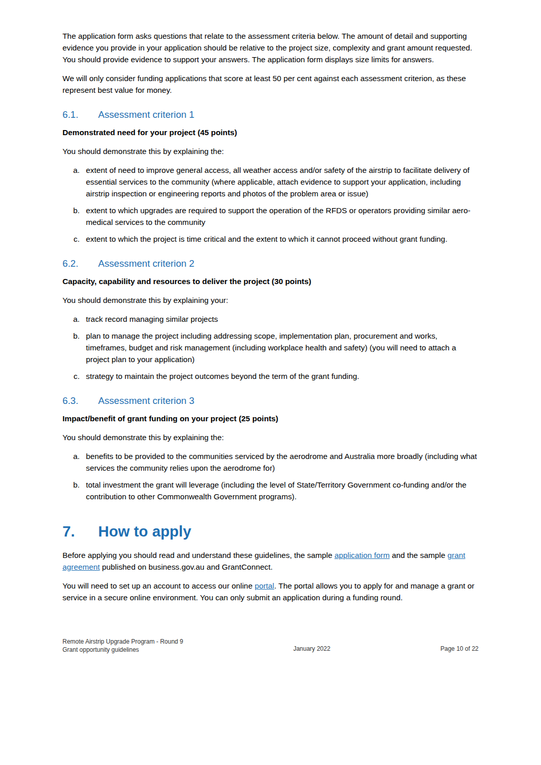The application form asks questions that relate to the assessment criteria below. The amount of detail and supporting evidence you provide in your application should be relative to the project size, complexity and grant amount requested. You should provide evidence to support your answers. The application form displays size limits for answers.
We will only consider funding applications that score at least 50 per cent against each assessment criterion, as these represent best value for money.
6.1. Assessment criterion 1
Demonstrated need for your project (45 points)
You should demonstrate this by explaining the:
extent of need to improve general access, all weather access and/or safety of the airstrip to facilitate delivery of essential services to the community (where applicable, attach evidence to support your application, including airstrip inspection or engineering reports and photos of the problem area or issue)
extent to which upgrades are required to support the operation of the RFDS or operators providing similar aero-medical services to the community
extent to which the project is time critical and the extent to which it cannot proceed without grant funding.
6.2. Assessment criterion 2
Capacity, capability and resources to deliver the project (30 points)
You should demonstrate this by explaining your:
track record managing similar projects
plan to manage the project including addressing scope, implementation plan, procurement and works, timeframes, budget and risk management (including workplace health and safety) (you will need to attach a project plan to your application)
strategy to maintain the project outcomes beyond the term of the grant funding.
6.3. Assessment criterion 3
Impact/benefit of grant funding on your project (25 points)
You should demonstrate this by explaining the:
benefits to be provided to the communities serviced by the aerodrome and Australia more broadly (including what services the community relies upon the aerodrome for)
total investment the grant will leverage (including the level of State/Territory Government co-funding and/or the contribution to other Commonwealth Government programs).
7. How to apply
Before applying you should read and understand these guidelines, the sample application form and the sample grant agreement published on business.gov.au and GrantConnect.
You will need to set up an account to access our online portal. The portal allows you to apply for and manage a grant or service in a secure online environment. You can only submit an application during a funding round.
Remote Airstrip Upgrade Program - Round 9
Grant opportunity guidelines
January 2022
Page 10 of 22